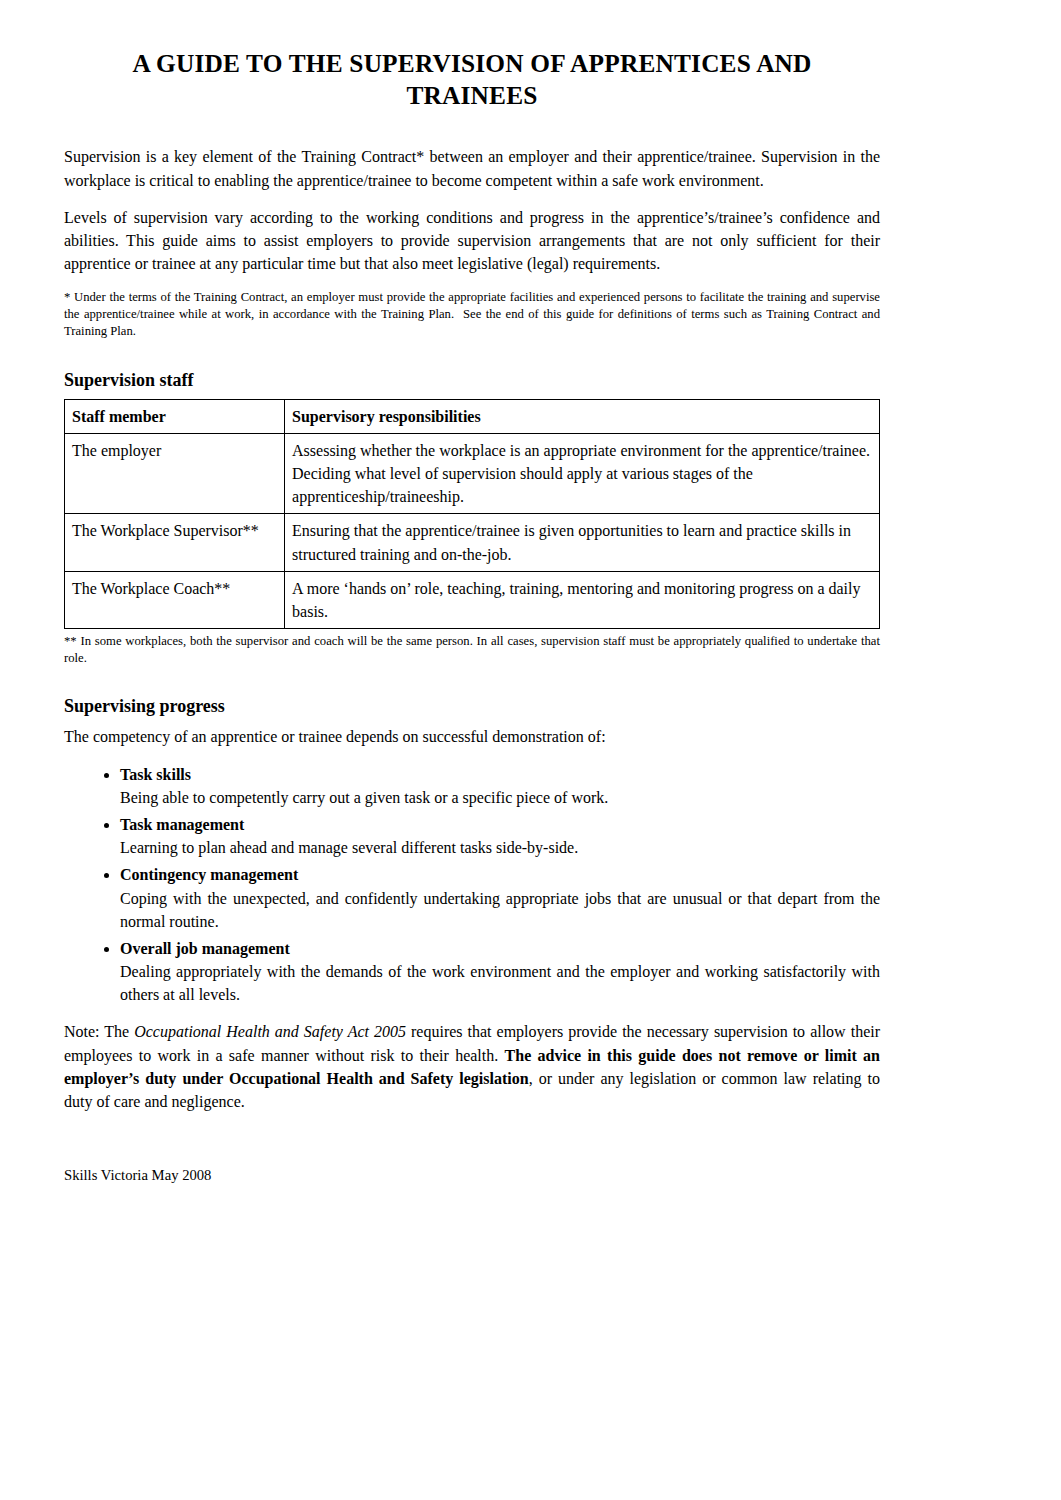A Guide to the Supervision of Apprentices and Trainees
Supervision is a key element of the Training Contract* between an employer and their apprentice/trainee. Supervision in the workplace is critical to enabling the apprentice/trainee to become competent within a safe work environment.
Levels of supervision vary according to the working conditions and progress in the apprentice’s/trainee’s confidence and abilities. This guide aims to assist employers to provide supervision arrangements that are not only sufficient for their apprentice or trainee at any particular time but that also meet legislative (legal) requirements.
* Under the terms of the Training Contract, an employer must provide the appropriate facilities and experienced persons to facilitate the training and supervise the apprentice/trainee while at work, in accordance with the Training Plan. See the end of this guide for definitions of terms such as Training Contract and Training Plan.
Supervision staff
| Staff member | Supervisory responsibilities |
| --- | --- |
| The employer | Assessing whether the workplace is an appropriate environment for the apprentice/trainee. Deciding what level of supervision should apply at various stages of the apprenticeship/traineeship. |
| The Workplace Supervisor** | Ensuring that the apprentice/trainee is given opportunities to learn and practice skills in structured training and on-the-job. |
| The Workplace Coach** | A more ‘hands on’ role, teaching, training, mentoring and monitoring progress on a daily basis. |
** In some workplaces, both the supervisor and coach will be the same person. In all cases, supervision staff must be appropriately qualified to undertake that role.
Supervising progress
The competency of an apprentice or trainee depends on successful demonstration of:
Task skills Being able to competently carry out a given task or a specific piece of work.
Task management Learning to plan ahead and manage several different tasks side-by-side.
Contingency management Coping with the unexpected, and confidently undertaking appropriate jobs that are unusual or that depart from the normal routine.
Overall job management Dealing appropriately with the demands of the work environment and the employer and working satisfactorily with others at all levels.
Note: The Occupational Health and Safety Act 2005 requires that employers provide the necessary supervision to allow their employees to work in a safe manner without risk to their health. The advice in this guide does not remove or limit an employer’s duty under Occupational Health and Safety legislation, or under any legislation or common law relating to duty of care and negligence.
Skills Victoria May 2008